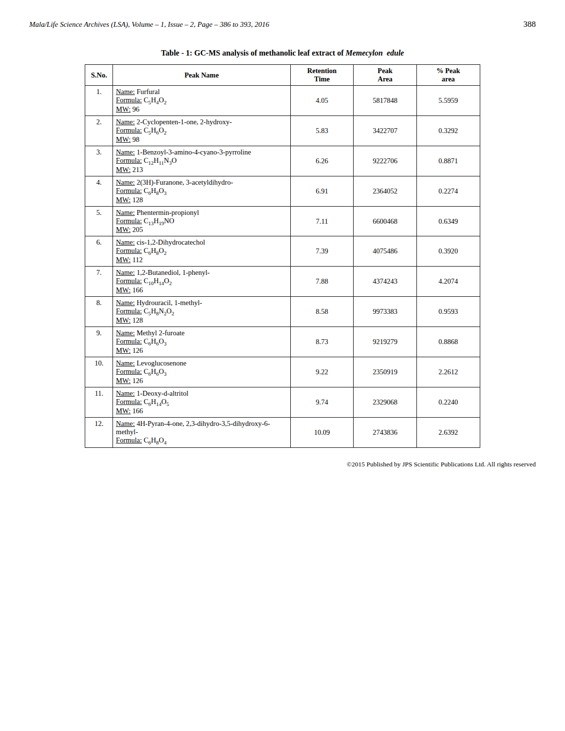Mala/Life Science Archives (LSA), Volume – 1, Issue – 2, Page – 386 to 393, 2016 388
Table - 1: GC-MS analysis of methanolic leaf extract of Memecylon edule
| S.No. | Peak Name | Retention Time | Peak Area | % Peak area |
| --- | --- | --- | --- | --- |
| 1. | Name: Furfural Formula: C 5 H 4 O 2 MW: 96 | 4.05 | 5817848 | 5.5959 |
| 2. | Name: 2-Cyclopenten-1-one, 2-hydroxy- Formula: C 5 H 6 O 2 MW: 98 | 5.83 | 3422707 | 0.3292 |
| 3. | Name: 1-Benzoyl-3-amino-4-cyano-3-pyrroline Formula: C 12 H 11 N 3 O MW: 213 | 6.26 | 9222706 | 0.8871 |
| 4. | Name: 2(3H)-Furanone, 3-acetyldihydro- Formula: C 6 H 8 O 3 MW: 128 | 6.91 | 2364052 | 0.2274 |
| 5. | Name: Phentermin-propionyl Formula: C 13 H 19 NO MW: 205 | 7.11 | 6600468 | 0.6349 |
| 6. | Name: cis-1,2-Dihydrocatechol Formula: C 6 H 8 O 2 MW: 112 | 7.39 | 4075486 | 0.3920 |
| 7. | Name: 1,2-Butanediol, 1-phenyl- Formula: C 10 H 14 O 2 MW: 166 | 7.88 | 4374243 | 4.2074 |
| 8. | Name: Hydrouracil, 1-methyl- Formula: C 5 H 8 N 2 O 2 MW: 128 | 8.58 | 9973383 | 0.9593 |
| 9. | Name: Methyl 2-furoate Formula: C 6 H 6 O 3 MW: 126 | 8.73 | 9219279 | 0.8868 |
| 10. | Name: Levoglucosenone Formula: C 6 H 6 O 3 MW: 126 | 9.22 | 2350919 | 2.2612 |
| 11. | Name: 1-Deoxy-d-altritol Formula: C 6 H 14 O 5 MW: 166 | 9.74 | 2329068 | 0.2240 |
| 12. | Name: 4H-Pyran-4-one, 2,3-dihydro-3,5-dihydroxy-6-methyl- Formula: C 6 H 8 O 4 | 10.09 | 2743836 | 2.6392 |
©2015 Published by JPS Scientific Publications Ltd. All rights reserved